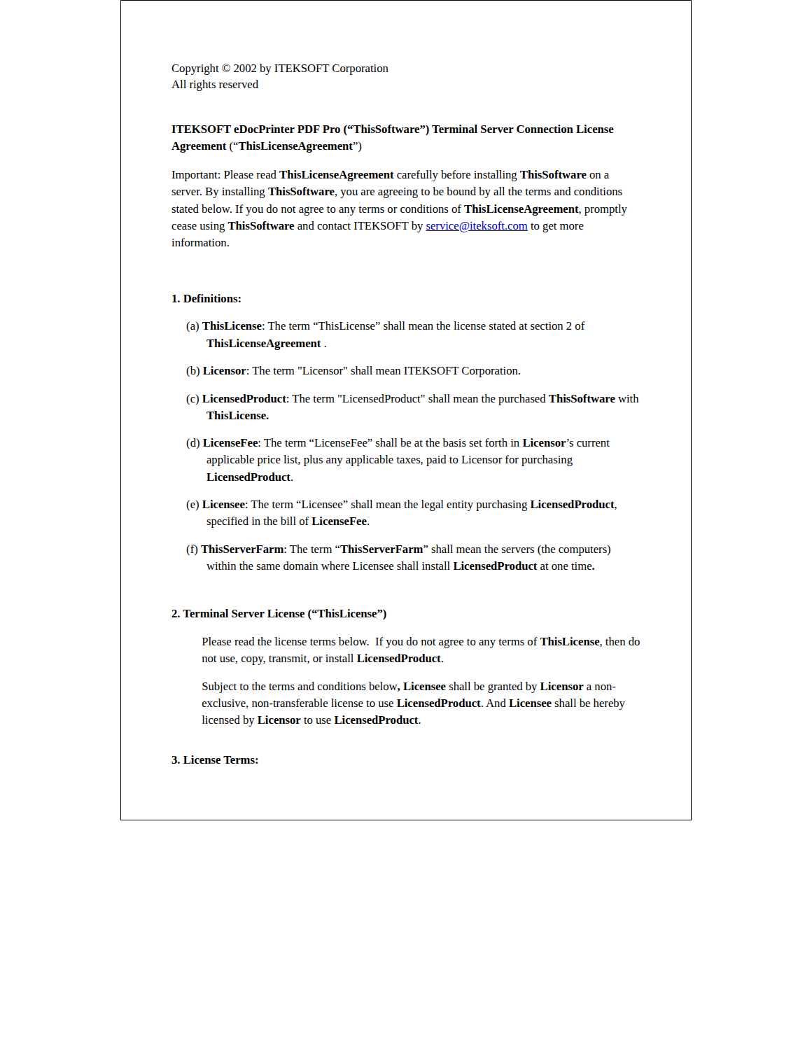Copyright © 2002 by ITEKSOFT Corporation
All rights reserved
ITEKSOFT eDocPrinter PDF Pro (“ThisSoftware”) Terminal Server Connection License Agreement (“ThisLicenseAgreement”)
Important: Please read ThisLicenseAgreement carefully before installing ThisSoftware on a server. By installing ThisSoftware, you are agreeing to be bound by all the terms and conditions stated below. If you do not agree to any terms or conditions of ThisLicenseAgreement, promptly cease using ThisSoftware and contact ITEKSOFT by service@iteksoft.com to get more information.
1. Definitions:
(a) ThisLicense: The term “ThisLicense” shall mean the license stated at section 2 of ThisLicenseAgreement .
(b) Licensor: The term "Licensor" shall mean ITEKSOFT Corporation.
(c) LicensedProduct: The term "LicensedProduct" shall mean the purchased ThisSoftware with ThisLicense.
(d) LicenseFee: The term “LicenseFee” shall be at the basis set forth in Licensor’s current applicable price list, plus any applicable taxes, paid to Licensor for purchasing LicensedProduct.
(e) Licensee: The term “Licensee” shall mean the legal entity purchasing LicensedProduct, specified in the bill of LicenseFee.
(f) ThisServerFarm: The term “ThisServerFarm” shall mean the servers (the computers) within the same domain where Licensee shall install LicensedProduct at one time.
2. Terminal Server License (“ThisLicense”)
Please read the license terms below. If you do not agree to any terms of ThisLicense, then do not use, copy, transmit, or install LicensedProduct.
Subject to the terms and conditions below, Licensee shall be granted by Licensor a non-exclusive, non-transferable license to use LicensedProduct. And Licensee shall be hereby licensed by Licensor to use LicensedProduct.
3. License Terms: